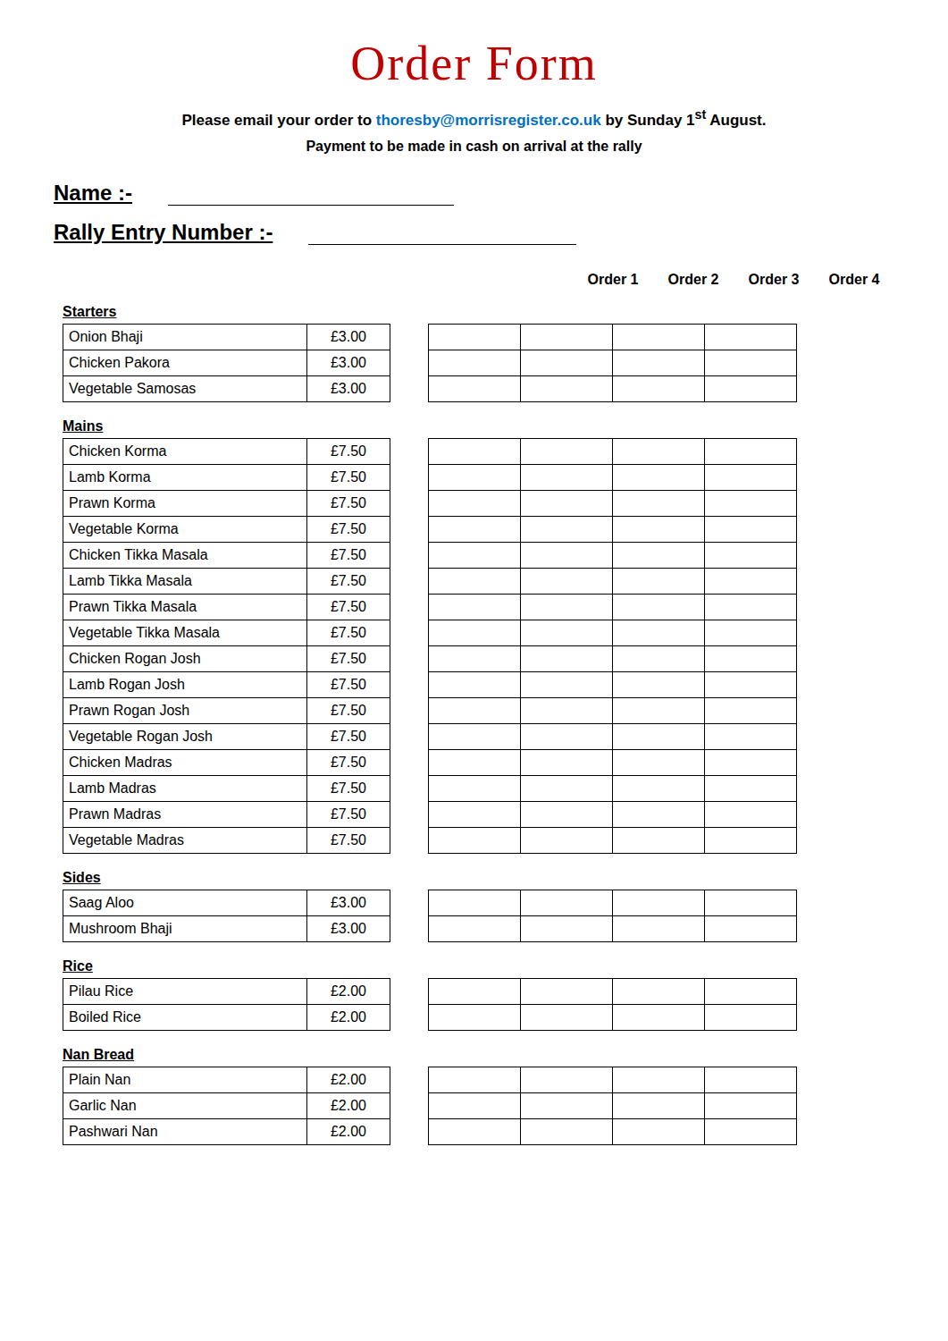Order Form
Please email your order to thoresby@morrisregister.co.uk by Sunday 1st August.
Payment to be made in cash on arrival at the rally
Name :-
Rally Entry Number :-
Order 1 Order 2 Order 3 Order 4
Starters
| Onion Bhaji | £3.00 | | | | | |
| Chicken Pakora | £3.00 | | | | | |
| Vegetable Samosas | £3.00 | | | | | |
Mains
| Chicken Korma | £7.50 | | | | | |
| Lamb Korma | £7.50 | | | | | |
| Prawn Korma | £7.50 | | | | | |
| Vegetable Korma | £7.50 | | | | | |
| Chicken Tikka Masala | £7.50 | | | | | |
| Lamb Tikka Masala | £7.50 | | | | | |
| Prawn Tikka Masala | £7.50 | | | | | |
| Vegetable Tikka Masala | £7.50 | | | | | |
| Chicken Rogan Josh | £7.50 | | | | | |
| Lamb Rogan Josh | £7.50 | | | | | |
| Prawn Rogan Josh | £7.50 | | | | | |
| Vegetable Rogan Josh | £7.50 | | | | | |
| Chicken Madras | £7.50 | | | | | |
| Lamb Madras | £7.50 | | | | | |
| Prawn Madras | £7.50 | | | | | |
| Vegetable Madras | £7.50 | | | | | |
Sides
| Saag Aloo | £3.00 | | | | | |
| Mushroom Bhaji | £3.00 | | | | | |
Rice
| Pilau Rice | £2.00 | | | | | |
| Boiled Rice | £2.00 | | | | | |
Nan Bread
| Plain Nan | £2.00 | | | | | |
| Garlic Nan | £2.00 | | | | | |
| Pashwari Nan | £2.00 | | | | | |